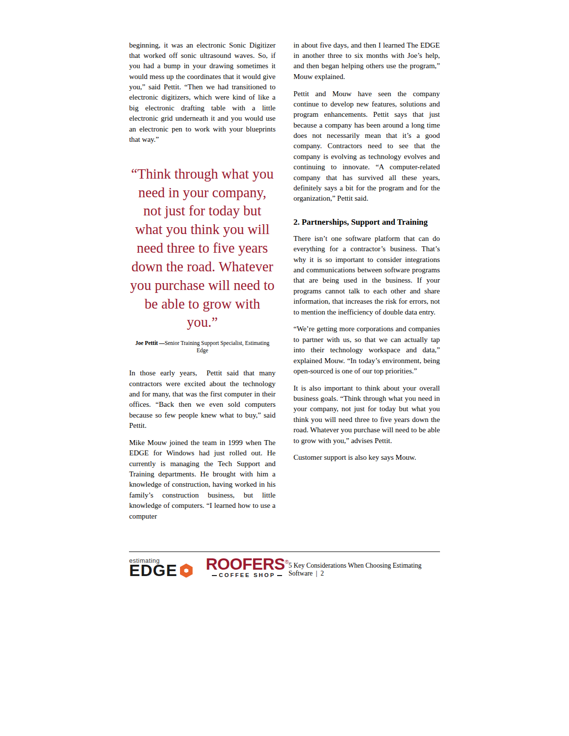beginning, it was an electronic Sonic Digitizer that worked off sonic ultrasound waves. So, if you had a bump in your drawing sometimes it would mess up the coordinates that it would give you,” said Pettit. “Then we had transitioned to electronic digitizers, which were kind of like a big electronic drafting table with a little electronic grid underneath it and you would use an electronic pen to work with your blueprints that way.”
“Think through what you need in your company, not just for today but what you think you will need three to five years down the road. Whatever you purchase will need to be able to grow with you.”
Joe Pettit —Senior Training Support Specialist, Estimating Edge
In those early years, Pettit said that many contractors were excited about the technology and for many, that was the first computer in their offices. “Back then we even sold computers because so few people knew what to buy,” said Pettit.
Mike Mouw joined the team in 1999 when The EDGE for Windows had just rolled out. He currently is managing the Tech Support and Training departments. He brought with him a knowledge of construction, having worked in his family’s construction business, but little knowledge of computers. “I learned how to use a computer
in about five days, and then I learned The EDGE in another three to six months with Joe’s help, and then began helping others use the program,” Mouw explained.
Pettit and Mouw have seen the company continue to develop new features, solutions and program enhancements. Pettit says that just because a company has been around a long time does not necessarily mean that it’s a good company. Contractors need to see that the company is evolving as technology evolves and continuing to innovate. “A computer-related company that has survived all these years, definitely says a bit for the program and for the organization,” Pettit said.
2. Partnerships, Support and Training
There isn’t one software platform that can do everything for a contractor’s business. That’s why it is so important to consider integrations and communications between software programs that are being used in the business. If your programs cannot talk to each other and share information, that increases the risk for errors, not to mention the inefficiency of double data entry.
“We’re getting more corporations and companies to partner with us, so that we can actually tap into their technology workspace and data,” explained Mouw. “In today’s environment, being open-sourced is one of our top priorities.”
It is also important to think about your overall business goals. “Think through what you need in your company, not just for today but what you think you will need three to five years down the road. Whatever you purchase will need to be able to grow with you,” advises Pettit.
Customer support is also key says Mouw.
estimating EDGE
ROOFERS® COFFEE SHOP
5 Key Considerations When Choosing Estimating Software | 2